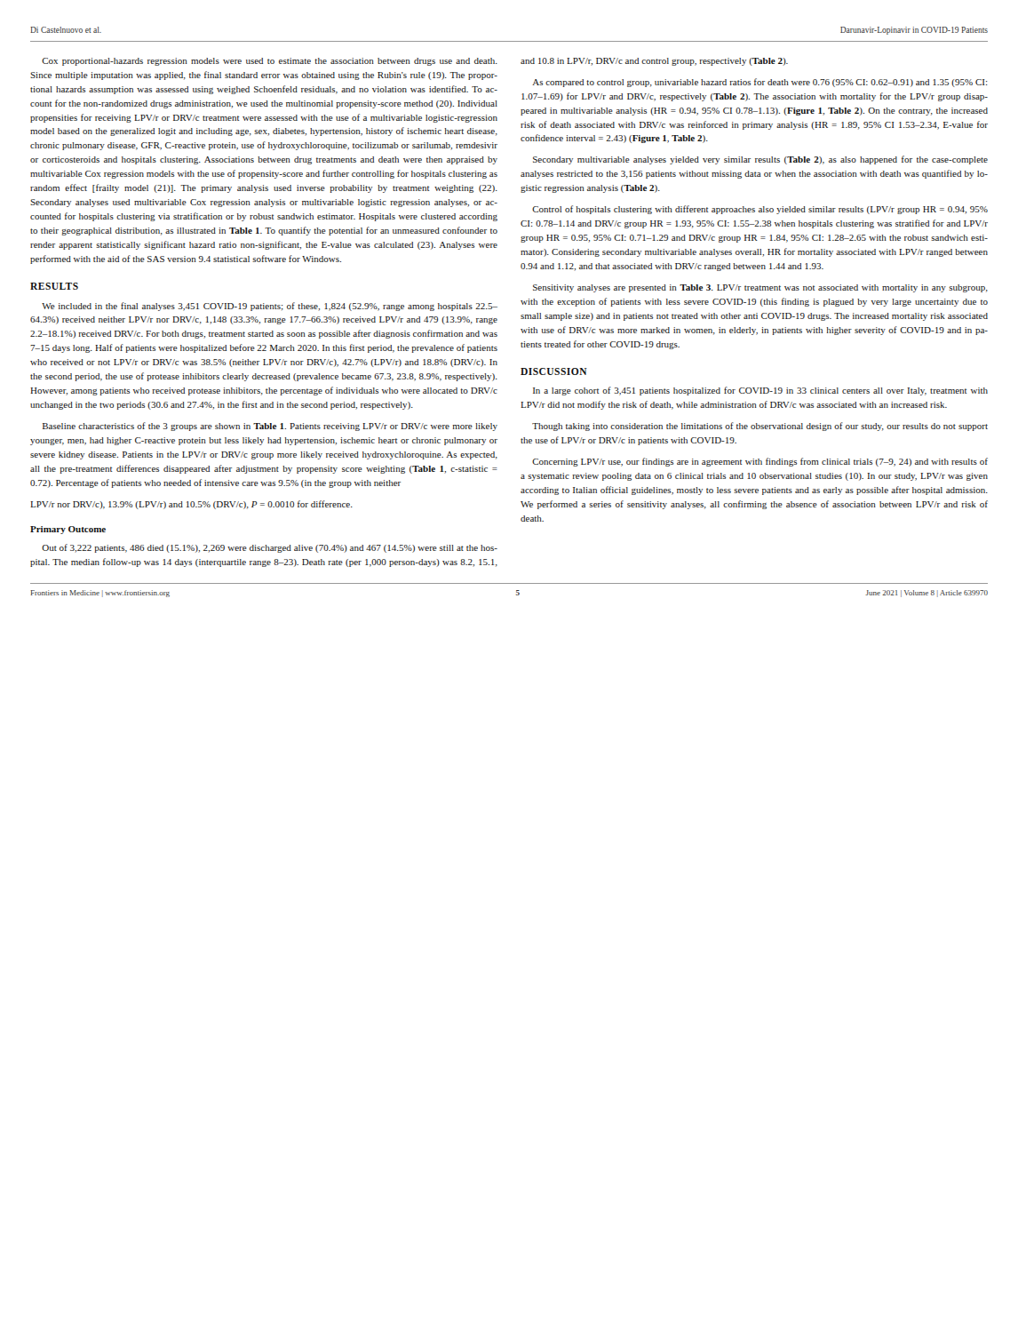Di Castelnuovo et al.
Darunavir-Lopinavir in COVID-19 Patients
Cox proportional-hazards regression models were used to estimate the association between drugs use and death. Since multiple imputation was applied, the final standard error was obtained using the Rubin's rule (19). The proportional hazards assumption was assessed using weighed Schoenfeld residuals, and no violation was identified. To account for the non-randomized drugs administration, we used the multinomial propensity-score method (20). Individual propensities for receiving LPV/r or DRV/c treatment were assessed with the use of a multivariable logistic-regression model based on the generalized logit and including age, sex, diabetes, hypertension, history of ischemic heart disease, chronic pulmonary disease, GFR, C-reactive protein, use of hydroxychloroquine, tocilizumab or sarilumab, remdesivir or corticosteroids and hospitals clustering. Associations between drug treatments and death were then appraised by multivariable Cox regression models with the use of propensity-score and further controlling for hospitals clustering as random effect [frailty model (21)]. The primary analysis used inverse probability by treatment weighting (22). Secondary analyses used multivariable Cox regression analysis or multivariable logistic regression analyses, or accounted for hospitals clustering via stratification or by robust sandwich estimator. Hospitals were clustered according to their geographical distribution, as illustrated in Table 1. To quantify the potential for an unmeasured confounder to render apparent statistically significant hazard ratio non-significant, the E-value was calculated (23). Analyses were performed with the aid of the SAS version 9.4 statistical software for Windows.
Results
We included in the final analyses 3,451 COVID-19 patients; of these, 1,824 (52.9%, range among hospitals 22.5–64.3%) received neither LPV/r nor DRV/c, 1,148 (33.3%, range 17.7–66.3%) received LPV/r and 479 (13.9%, range 2.2–18.1%) received DRV/c. For both drugs, treatment started as soon as possible after diagnosis confirmation and was 7–15 days long. Half of patients were hospitalized before 22 March 2020. In this first period, the prevalence of patients who received or not LPV/r or DRV/c was 38.5% (neither LPV/r nor DRV/c), 42.7% (LPV/r) and 18.8% (DRV/c). In the second period, the use of protease inhibitors clearly decreased (prevalence became 67.3, 23.8, 8.9%, respectively). However, among patients who received protease inhibitors, the percentage of individuals who were allocated to DRV/c unchanged in the two periods (30.6 and 27.4%, in the first and in the second period, respectively).
Baseline characteristics of the 3 groups are shown in Table 1. Patients receiving LPV/r or DRV/c were more likely younger, men, had higher C-reactive protein but less likely had hypertension, ischemic heart or chronic pulmonary or severe kidney disease. Patients in the LPV/r or DRV/c group more likely received hydroxychloroquine. As expected, all the pre-treatment differences disappeared after adjustment by propensity score weighting (Table 1, c-statistic = 0.72). Percentage of patients who needed of intensive care was 9.5% (in the group with neither
LPV/r nor DRV/c), 13.9% (LPV/r) and 10.5% (DRV/c), P = 0.0010 for difference.
Primary Outcome
Out of 3,222 patients, 486 died (15.1%), 2,269 were discharged alive (70.4%) and 467 (14.5%) were still at the hospital. The median follow-up was 14 days (interquartile range 8–23). Death rate (per 1,000 person-days) was 8.2, 15.1, and 10.8 in LPV/r, DRV/c and control group, respectively (Table 2).
As compared to control group, univariable hazard ratios for death were 0.76 (95% CI: 0.62–0.91) and 1.35 (95% CI: 1.07–1.69) for LPV/r and DRV/c, respectively (Table 2). The association with mortality for the LPV/r group disappeared in multivariable analysis (HR = 0.94, 95% CI 0.78–1.13). (Figure 1, Table 2). On the contrary, the increased risk of death associated with DRV/c was reinforced in primary analysis (HR = 1.89, 95% CI 1.53–2.34, E-value for confidence interval = 2.43) (Figure 1, Table 2).
Secondary multivariable analyses yielded very similar results (Table 2), as also happened for the case-complete analyses restricted to the 3,156 patients without missing data or when the association with death was quantified by logistic regression analysis (Table 2).
Control of hospitals clustering with different approaches also yielded similar results (LPV/r group HR = 0.94, 95% CI: 0.78–1.14 and DRV/c group HR = 1.93, 95% CI: 1.55–2.38 when hospitals clustering was stratified for and LPV/r group HR = 0.95, 95% CI: 0.71–1.29 and DRV/c group HR = 1.84, 95% CI: 1.28–2.65 with the robust sandwich estimator). Considering secondary multivariable analyses overall, HR for mortality associated with LPV/r ranged between 0.94 and 1.12, and that associated with DRV/c ranged between 1.44 and 1.93.
Sensitivity analyses are presented in Table 3. LPV/r treatment was not associated with mortality in any subgroup, with the exception of patients with less severe COVID-19 (this finding is plagued by very large uncertainty due to small sample size) and in patients not treated with other anti COVID-19 drugs. The increased mortality risk associated with use of DRV/c was more marked in women, in elderly, in patients with higher severity of COVID-19 and in patients treated for other COVID-19 drugs.
Discussion
In a large cohort of 3,451 patients hospitalized for COVID-19 in 33 clinical centers all over Italy, treatment with LPV/r did not modify the risk of death, while administration of DRV/c was associated with an increased risk.
Though taking into consideration the limitations of the observational design of our study, our results do not support the use of LPV/r or DRV/c in patients with COVID-19.
Concerning LPV/r use, our findings are in agreement with findings from clinical trials (7–9, 24) and with results of a systematic review pooling data on 6 clinical trials and 10 observational studies (10). In our study, LPV/r was given according to Italian official guidelines, mostly to less severe patients and as early as possible after hospital admission. We performed a series of sensitivity analyses, all confirming the absence of association between LPV/r and risk of death.
Frontiers in Medicine | www.frontiersin.org
5
June 2021 | Volume 8 | Article 639970